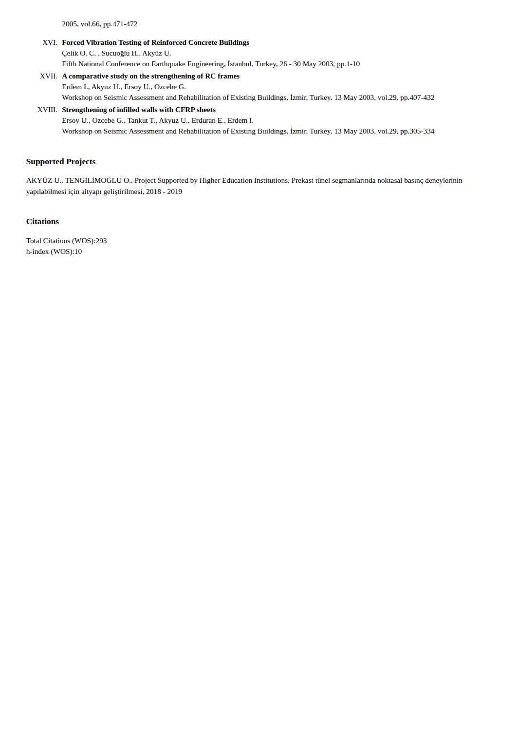2005, vol.66, pp.471-472
XVI.
Forced Vibration Testing of Reinforced Concrete Buildings
Çelik O. C. , Sucuoğlu H., Akyüz U.
Fifth National Conference on Earthquake Engineering, İstanbul, Turkey, 26 - 30 May 2003, pp.1-10
XVII.
A comparative study on the strengthening of RC frames
Erdem I., Akyuz U., Ersoy U., Ozcebe G.
Workshop on Seismic Assessment and Rehabilitation of Existing Buildings, İzmir, Turkey, 13 May 2003, vol.29, pp.407-432
XVIII.
Strengthening of infilled walls with CFRP sheets
Ersoy U., Ozcebe G., Tankut T., Akyuz U., Erduran E., Erdem I.
Workshop on Seismic Assessment and Rehabilitation of Existing Buildings, İzmir, Turkey, 13 May 2003, vol.29, pp.305-334
Supported Projects
AKYÜZ U., TENGİLİMOĞLU O., Project Supported by Higher Education Institutions, Prekast tünel segmanlarında noktasal basınç deneylerinin yapılabilmesi için altyapı geliştirilmesi, 2018 - 2019
Citations
Total Citations (WOS):293
h-index (WOS):10